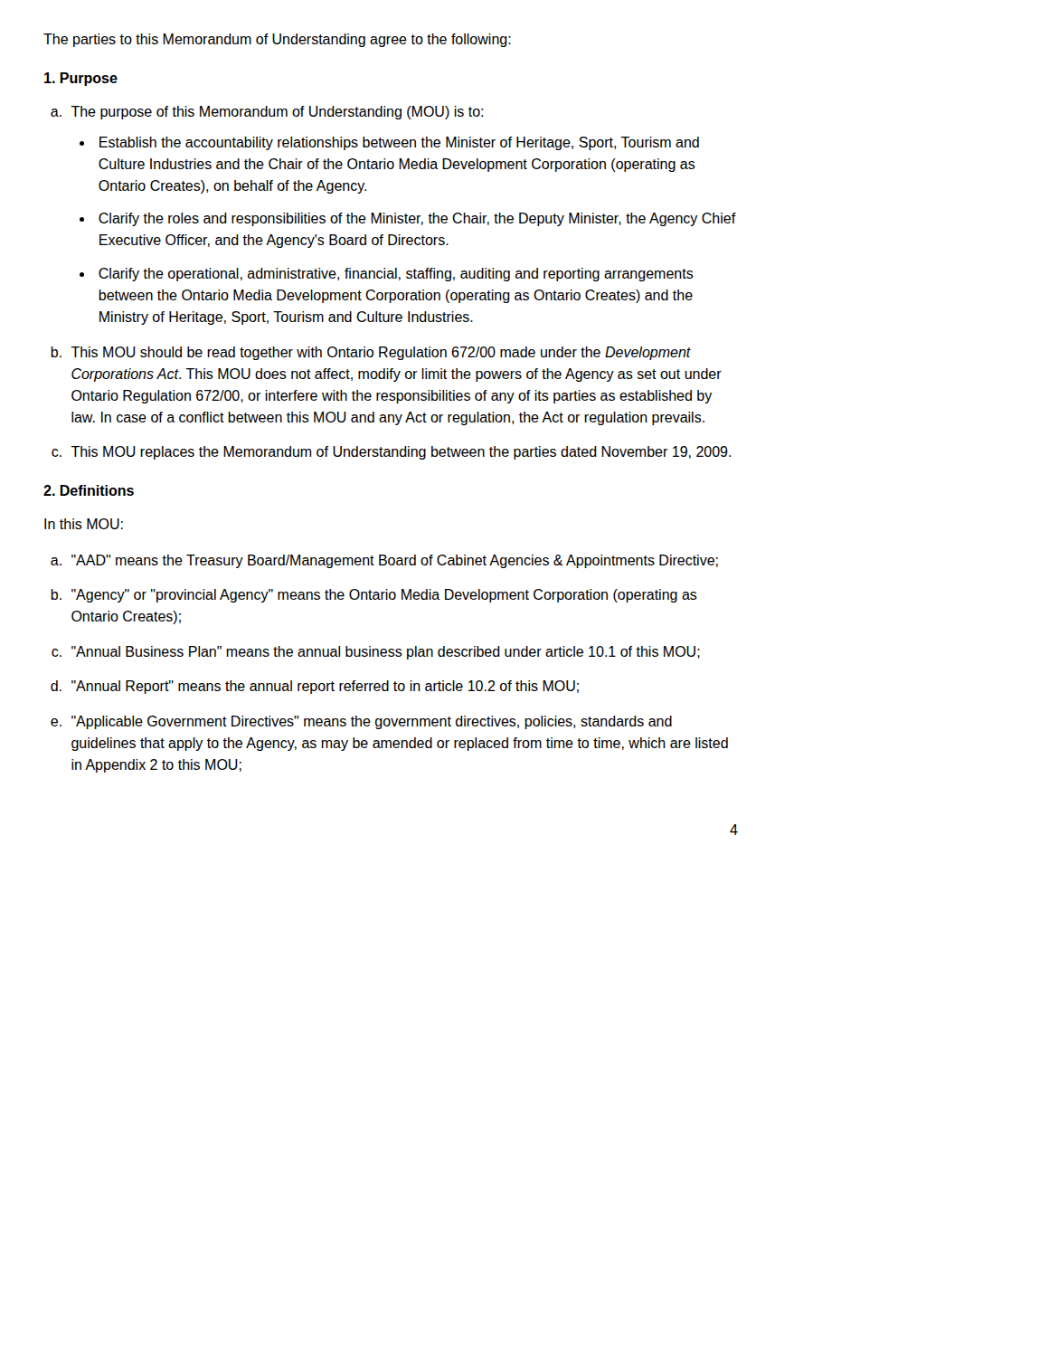The parties to this Memorandum of Understanding agree to the following:
1. Purpose
The purpose of this Memorandum of Understanding (MOU) is to:
Establish the accountability relationships between the Minister of Heritage, Sport, Tourism and Culture Industries and the Chair of the Ontario Media Development Corporation (operating as Ontario Creates), on behalf of the Agency.
Clarify the roles and responsibilities of the Minister, the Chair, the Deputy Minister, the Agency Chief Executive Officer, and the Agency's Board of Directors.
Clarify the operational, administrative, financial, staffing, auditing and reporting arrangements between the Ontario Media Development Corporation (operating as Ontario Creates) and the Ministry of Heritage, Sport, Tourism and Culture Industries.
This MOU should be read together with Ontario Regulation 672/00 made under the Development Corporations Act. This MOU does not affect, modify or limit the powers of the Agency as set out under Ontario Regulation 672/00, or interfere with the responsibilities of any of its parties as established by law. In case of a conflict between this MOU and any Act or regulation, the Act or regulation prevails.
This MOU replaces the Memorandum of Understanding between the parties dated November 19, 2009.
2. Definitions
In this MOU:
"AAD" means the Treasury Board/Management Board of Cabinet Agencies & Appointments Directive;
"Agency" or "provincial Agency" means the Ontario Media Development Corporation (operating as Ontario Creates);
"Annual Business Plan" means the annual business plan described under article 10.1 of this MOU;
"Annual Report" means the annual report referred to in article 10.2 of this MOU;
"Applicable Government Directives" means the government directives, policies, standards and guidelines that apply to the Agency, as may be amended or replaced from time to time, which are listed in Appendix 2 to this MOU;
4